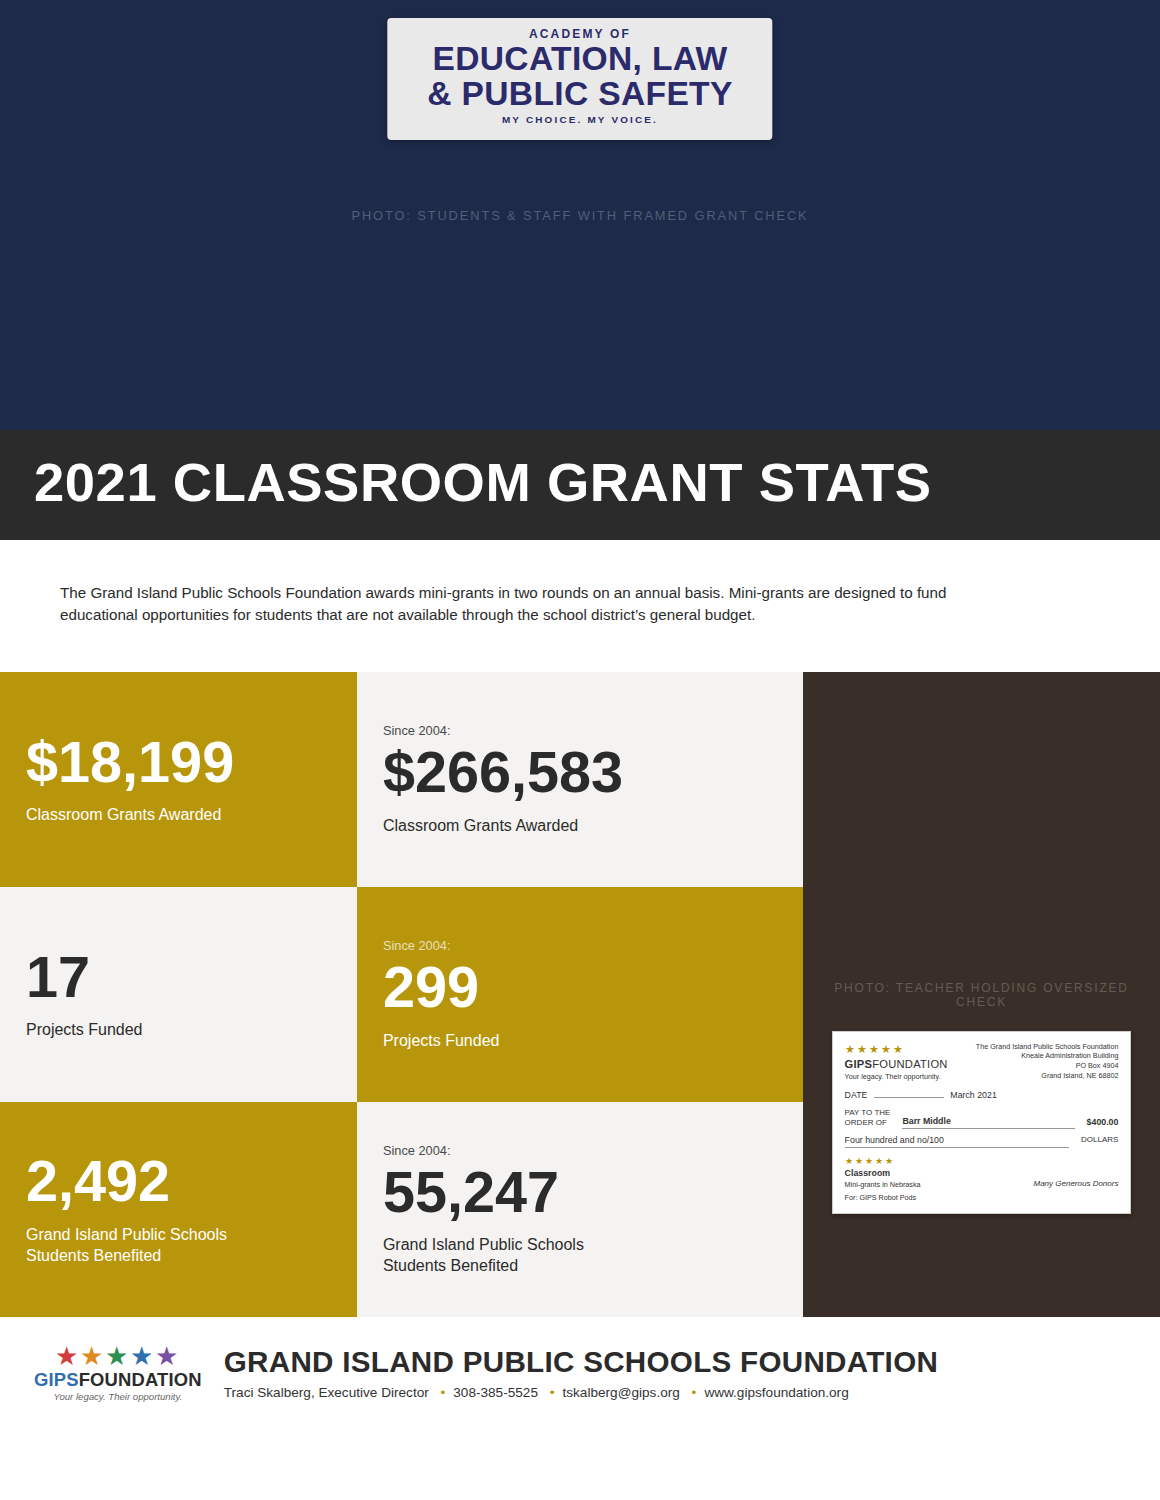ACADEMY OF
EDUCATION, LAW
& PUBLIC SAFETY
MY CHOICE. MY VOICE.
Photo: students & staff with framed grant check
2021 CLASSROOM GRANT STATS
The Grand Island Public Schools Foundation awards mini-grants in two rounds on an annual basis. Mini-grants are designed to fund educational opportunities for students that are not available through the school district’s general budget.
$18,199
Classroom Grants Awarded
Since 2004:
$266,583
Classroom Grants Awarded
17
Projects Funded
Since 2004:
299
Projects Funded
2,492
Grand Island Public Schools
Students Benefited
Since 2004:
55,247
Grand Island Public Schools
Students Benefited
Photo: teacher holding oversized check
★★★★★
GIPSFOUNDATION
Your legacy. Their opportunity.
The Grand Island Public Schools Foundation
Kneale Administration Building
PO Box 4904
Grand Island, NE 68802
DATE March 2021
PAY TO THE
ORDER OF
Barr Middle
$400.00
Four hundred and no/100
DOLLARS
★★★★★
Classroom
Mini-grants in Nebraska
Many Generous Donors
For: GIPS Robot Pods
★★★★★
GIPSFOUNDATION
Your legacy. Their opportunity.
GRAND ISLAND PUBLIC SCHOOLS FOUNDATION
Traci Skalberg, Executive Director •308-385-5525 •tskalberg@gips.org •www.gipsfoundation.org